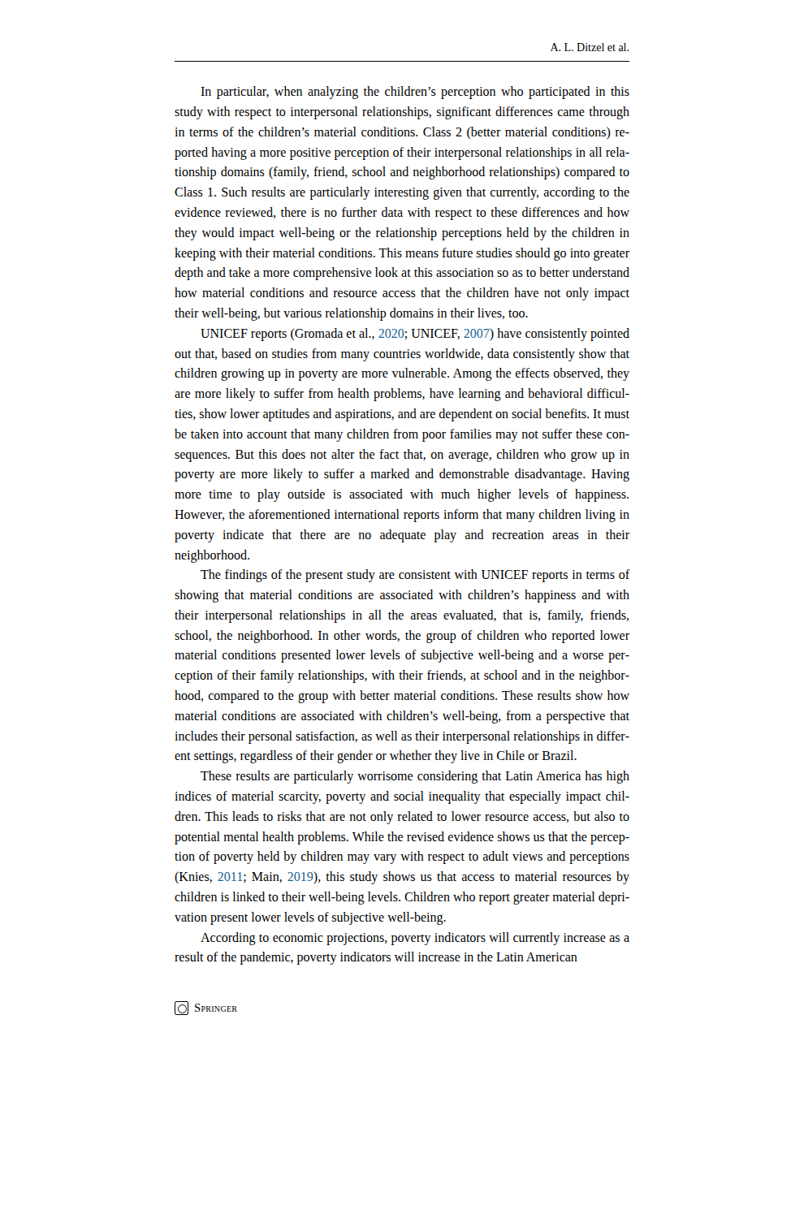A. L. Ditzel et al.
In particular, when analyzing the children’s perception who participated in this study with respect to interpersonal relationships, significant differences came through in terms of the children’s material conditions. Class 2 (better material conditions) reported having a more positive perception of their interpersonal relationships in all relationship domains (family, friend, school and neighborhood relationships) compared to Class 1. Such results are particularly interesting given that currently, according to the evidence reviewed, there is no further data with respect to these differences and how they would impact well-being or the relationship perceptions held by the children in keeping with their material conditions. This means future studies should go into greater depth and take a more comprehensive look at this association so as to better understand how material conditions and resource access that the children have not only impact their well-being, but various relationship domains in their lives, too.
UNICEF reports (Gromada et al., 2020; UNICEF, 2007) have consistently pointed out that, based on studies from many countries worldwide, data consistently show that children growing up in poverty are more vulnerable. Among the effects observed, they are more likely to suffer from health problems, have learning and behavioral difficulties, show lower aptitudes and aspirations, and are dependent on social benefits. It must be taken into account that many children from poor families may not suffer these consequences. But this does not alter the fact that, on average, children who grow up in poverty are more likely to suffer a marked and demonstrable disadvantage. Having more time to play outside is associated with much higher levels of happiness. However, the aforementioned international reports inform that many children living in poverty indicate that there are no adequate play and recreation areas in their neighborhood.
The findings of the present study are consistent with UNICEF reports in terms of showing that material conditions are associated with children’s happiness and with their interpersonal relationships in all the areas evaluated, that is, family, friends, school, the neighborhood. In other words, the group of children who reported lower material conditions presented lower levels of subjective well-being and a worse perception of their family relationships, with their friends, at school and in the neighborhood, compared to the group with better material conditions. These results show how material conditions are associated with children’s well-being, from a perspective that includes their personal satisfaction, as well as their interpersonal relationships in different settings, regardless of their gender or whether they live in Chile or Brazil.
These results are particularly worrisome considering that Latin America has high indices of material scarcity, poverty and social inequality that especially impact children. This leads to risks that are not only related to lower resource access, but also to potential mental health problems. While the revised evidence shows us that the perception of poverty held by children may vary with respect to adult views and perceptions (Knies, 2011; Main, 2019), this study shows us that access to material resources by children is linked to their well-being levels. Children who report greater material deprivation present lower levels of subjective well-being.
According to economic projections, poverty indicators will currently increase as a result of the pandemic, poverty indicators will increase in the Latin American
Springer